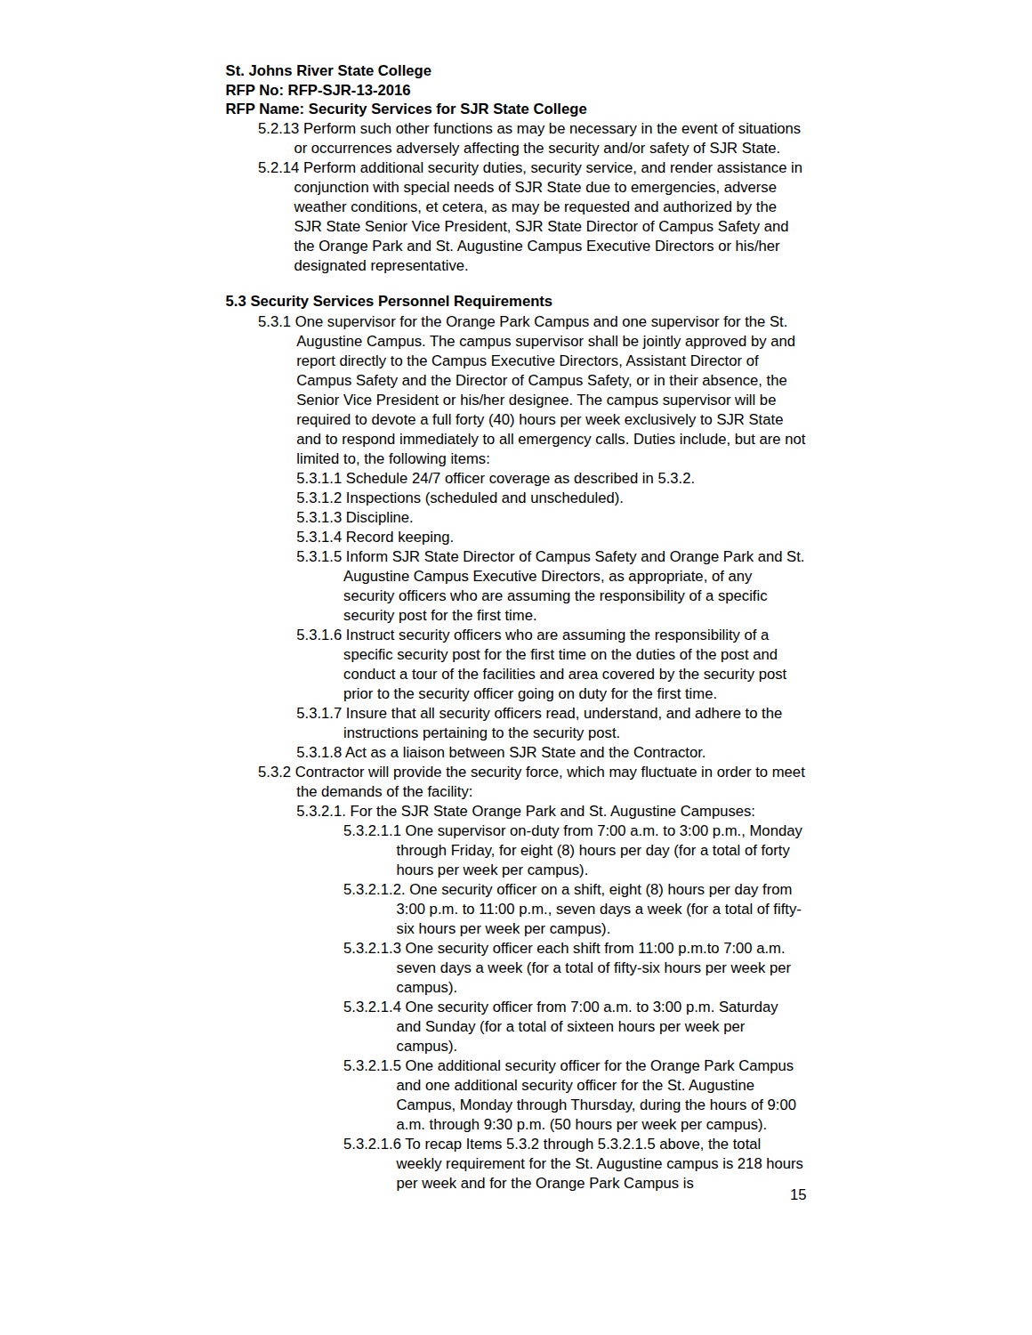St. Johns River State College
RFP No: RFP-SJR-13-2016
RFP Name: Security Services for SJR State College
5.2.13 Perform such other functions as may be necessary in the event of situations or occurrences adversely affecting the security and/or safety of SJR State.
5.2.14 Perform additional security duties, security service, and render assistance in conjunction with special needs of SJR State due to emergencies, adverse weather conditions, et cetera, as may be requested and authorized by the SJR State Senior Vice President, SJR State Director of Campus Safety and the Orange Park and St. Augustine Campus Executive Directors or his/her designated representative.
5.3 Security Services Personnel Requirements
5.3.1 One supervisor for the Orange Park Campus and one supervisor for the St. Augustine Campus. The campus supervisor shall be jointly approved by and report directly to the Campus Executive Directors, Assistant Director of Campus Safety and the Director of Campus Safety, or in their absence, the Senior Vice President or his/her designee. The campus supervisor will be required to devote a full forty (40) hours per week exclusively to SJR State and to respond immediately to all emergency calls. Duties include, but are not limited to, the following items:
5.3.1.1 Schedule 24/7 officer coverage as described in 5.3.2.
5.3.1.2 Inspections (scheduled and unscheduled).
5.3.1.3 Discipline.
5.3.1.4 Record keeping.
5.3.1.5 Inform SJR State Director of Campus Safety and Orange Park and St. Augustine Campus Executive Directors, as appropriate, of any security officers who are assuming the responsibility of a specific security post for the first time.
5.3.1.6 Instruct security officers who are assuming the responsibility of a specific security post for the first time on the duties of the post and conduct a tour of the facilities and area covered by the security post prior to the security officer going on duty for the first time.
5.3.1.7 Insure that all security officers read, understand, and adhere to the instructions pertaining to the security post.
5.3.1.8 Act as a liaison between SJR State and the Contractor.
5.3.2 Contractor will provide the security force, which may fluctuate in order to meet the demands of the facility:
5.3.2.1. For the SJR State Orange Park and St. Augustine Campuses:
5.3.2.1.1 One supervisor on-duty from 7:00 a.m. to 3:00 p.m., Monday through Friday, for eight (8) hours per day (for a total of forty hours per week per campus).
5.3.2.1.2. One security officer on a shift, eight (8) hours per day from 3:00 p.m. to 11:00 p.m., seven days a week (for a total of fifty-six hours per week per campus).
5.3.2.1.3 One security officer each shift from 11:00 p.m.to 7:00 a.m. seven days a week (for a total of fifty-six hours per week per campus).
5.3.2.1.4 One security officer from 7:00 a.m. to 3:00 p.m. Saturday and Sunday (for a total of sixteen hours per week per campus).
5.3.2.1.5 One additional security officer for the Orange Park Campus and one additional security officer for the St. Augustine Campus, Monday through Thursday, during the hours of 9:00 a.m. through 9:30 p.m. (50 hours per week per campus).
5.3.2.1.6 To recap Items 5.3.2 through 5.3.2.1.5 above, the total weekly requirement for the St. Augustine campus is 218 hours per week and for the Orange Park Campus is
15